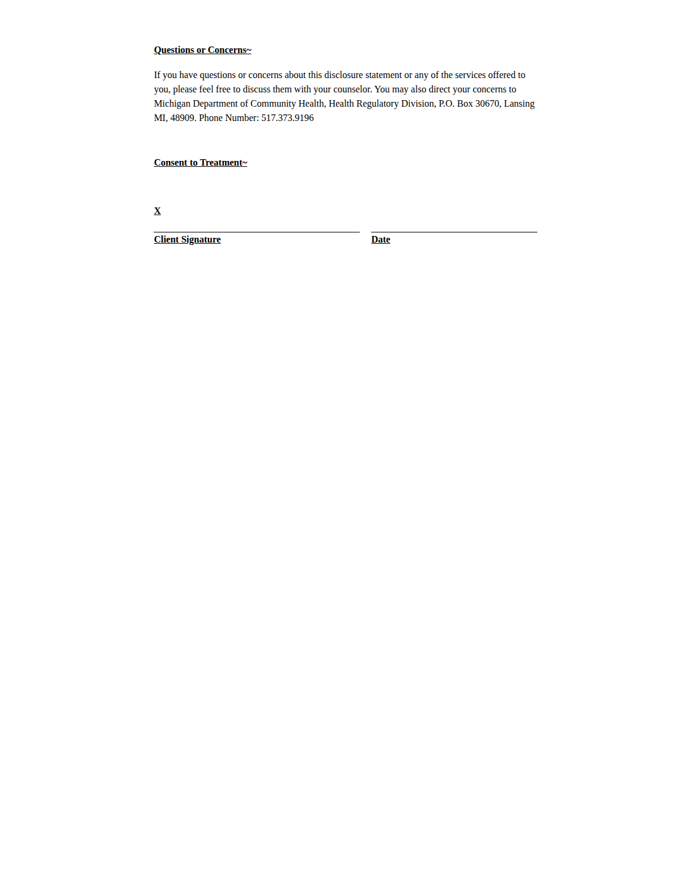Questions or Concerns~
If you have questions or concerns about this disclosure statement or any of the services offered to you, please feel free to discuss them with your counselor. You may also direct your concerns to Michigan Department of Community Health, Health Regulatory Division, P.O. Box 30670, Lansing MI, 48909. Phone Number: 517.373.9196
Consent to Treatment~
| X | | |
| Client Signature | | Date |